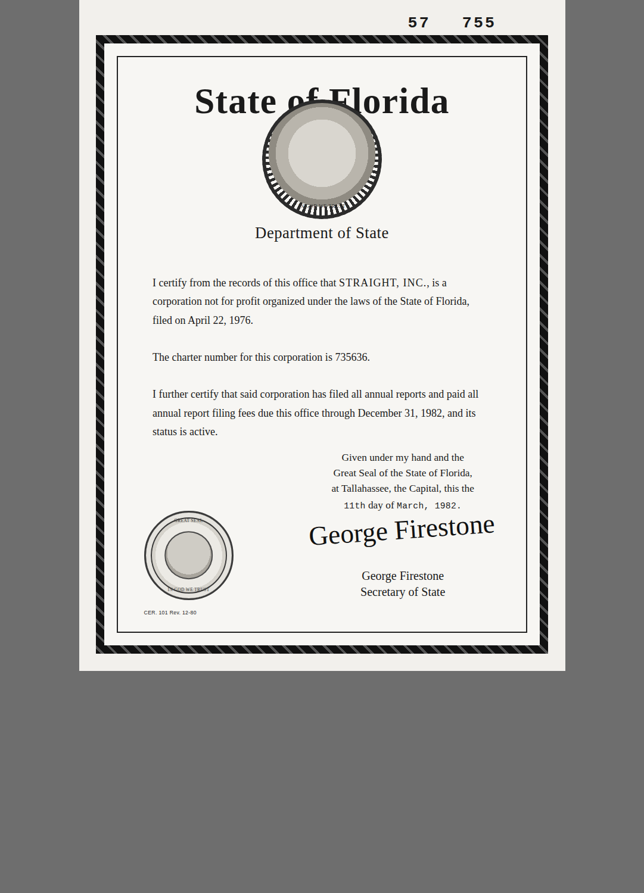57755
State of Florida
Department of State
I certify from the records of this office that STRAIGHT, INC., is a corporation not for profit organized under the laws of the State of Florida, filed on April 22, 1976.
The charter number for this corporation is 735636.
I further certify that said corporation has filed all annual reports and paid all annual report filing fees due this office through December 31, 1982, and its status is active.
GREAT SEAL OF THE STATE OF FLORIDA IN GOD WE TRUST
Given under my hand and the
Great Seal of the State of Florida,
at Tallahassee, the Capital, this the
11th day of March, 1982.
George Firestone
George Firestone
Secretary of State
CER. 101 Rev. 12-80